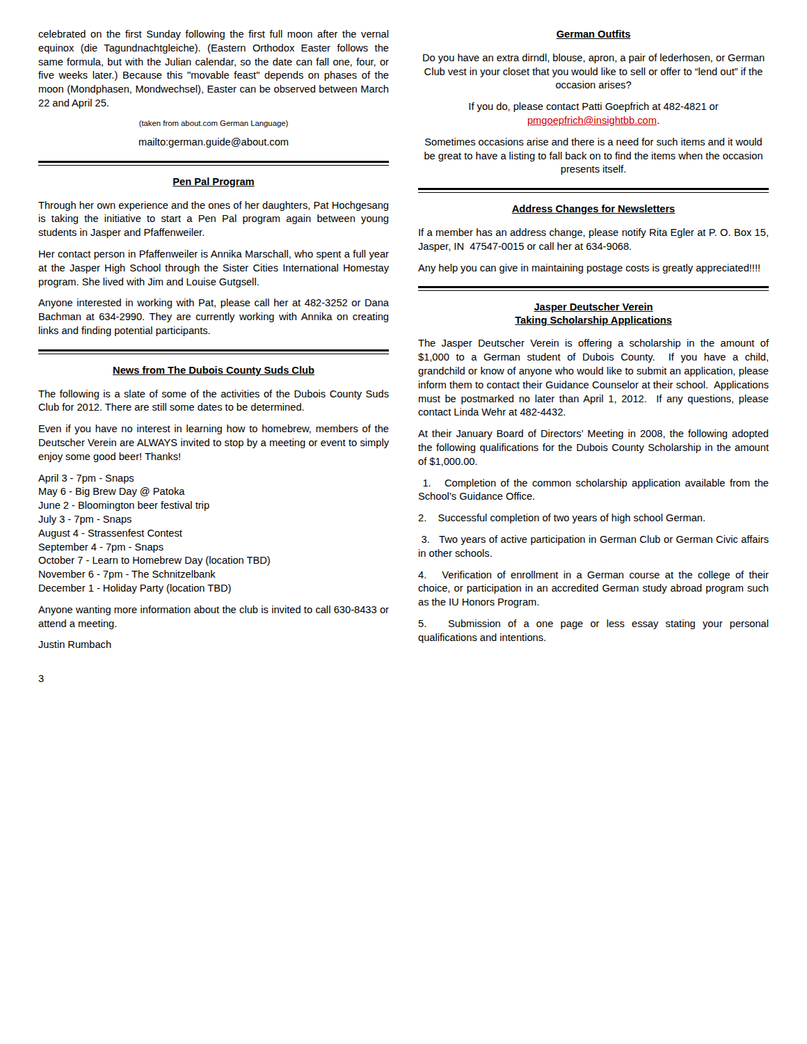celebrated on the first Sunday following the first full moon after the vernal equinox (die Tagundnachtgleiche). (Eastern Orthodox Easter follows the same formula, but with the Julian calendar, so the date can fall one, four, or five weeks later.) Because this "movable feast" depends on phases of the moon (Mondphasen, Mondwechsel), Easter can be observed between March 22 and April 25.
(taken from about.com German Language)
mailto:german.guide@about.com
Pen Pal Program
Through her own experience and the ones of her daughters, Pat Hochgesang is taking the initiative to start a Pen Pal program again between young students in Jasper and Pfaffenweiler.
Her contact person in Pfaffenweiler is Annika Marschall, who spent a full year at the Jasper High School through the Sister Cities International Homestay program. She lived with Jim and Louise Gutgsell.
Anyone interested in working with Pat, please call her at 482-3252 or Dana Bachman at 634-2990. They are currently working with Annika on creating links and finding potential participants.
News from The Dubois County Suds Club
The following is a slate of some of the activities of the Dubois County Suds Club for 2012. There are still some dates to be determined.
Even if you have no interest in learning how to homebrew, members of the Deutscher Verein are ALWAYS invited to stop by a meeting or event to simply enjoy some good beer! Thanks!
April 3 - 7pm - Snaps
May 6 - Big Brew Day @ Patoka
June 2 - Bloomington beer festival trip
July 3 - 7pm - Snaps
August 4 - Strassenfest Contest
September 4 - 7pm - Snaps
October 7 - Learn to Homebrew Day (location TBD)
November 6 - 7pm - The Schnitzelbank
December 1 - Holiday Party (location TBD)
Anyone wanting more information about the club is invited to call 630-8433 or attend a meeting.
Justin Rumbach
German Outfits
Do you have an extra dirndl, blouse, apron, a pair of lederhosen, or German Club vest in your closet that you would like to sell or offer to “lend out” if the occasion arises?
If you do, please contact Patti Goepfrich at 482-4821 or pmgoepfrich@insightbb.com.
Sometimes occasions arise and there is a need for such items and it would be great to have a listing to fall back on to find the items when the occasion presents itself.
Address Changes for Newsletters
If a member has an address change, please notify Rita Egler at P. O. Box 15, Jasper, IN 47547-0015 or call her at 634-9068.
Any help you can give in maintaining postage costs is greatly appreciated!!!!
Jasper Deutscher Verein
Taking Scholarship Applications
The Jasper Deutscher Verein is offering a scholarship in the amount of $1,000 to a German student of Dubois County. If you have a child, grandchild or know of anyone who would like to submit an application, please inform them to contact their Guidance Counselor at their school. Applications must be postmarked no later than April 1, 2012. If any questions, please contact Linda Wehr at 482-4432.
At their January Board of Directors’ Meeting in 2008, the following adopted the following qualifications for the Dubois County Scholarship in the amount of $1,000.00.
1. Completion of the common scholarship application available from the School’s Guidance Office.
2. Successful completion of two years of high school German.
3. Two years of active participation in German Club or German Civic affairs in other schools.
4. Verification of enrollment in a German course at the college of their choice, or participation in an accredited German study abroad program such as the IU Honors Program.
5. Submission of a one page or less essay stating your personal qualifications and intentions.
3